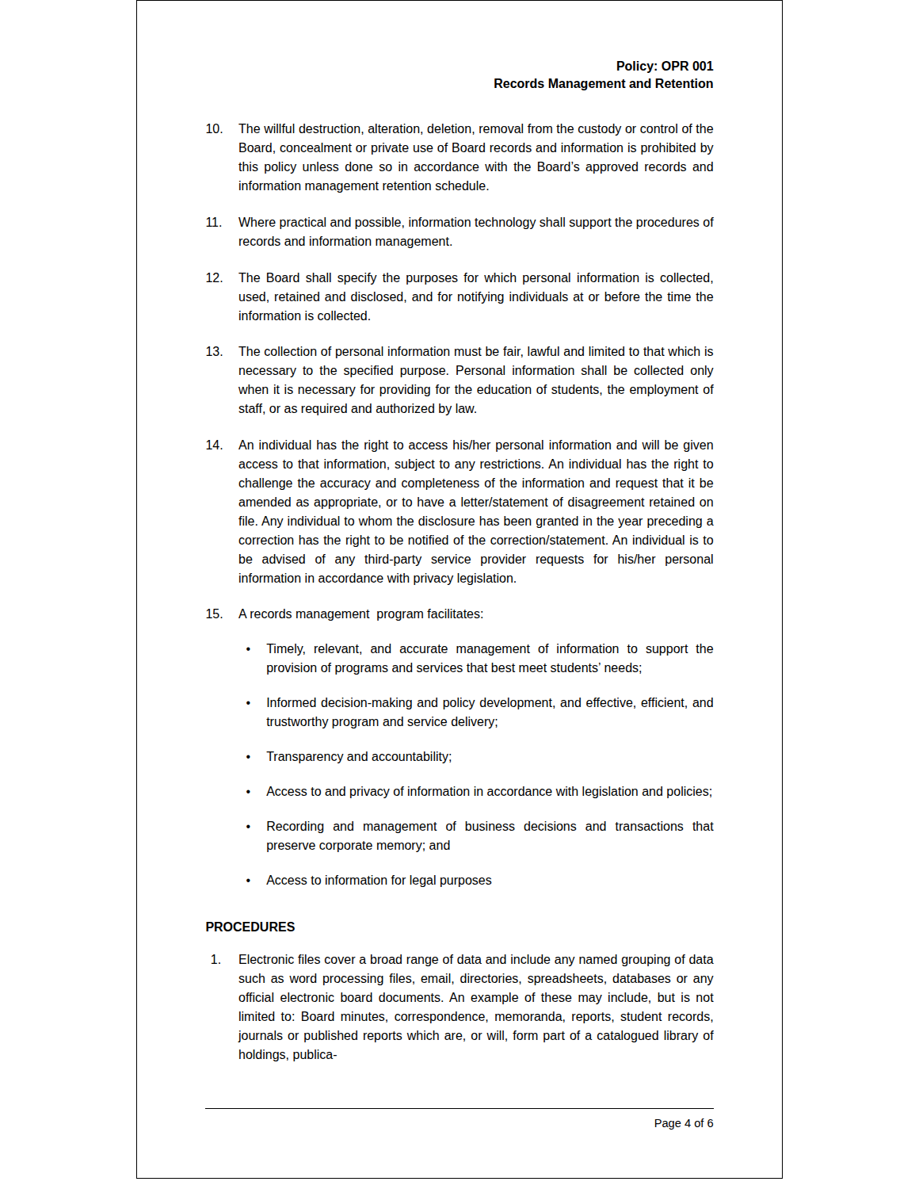Policy: OPR 001
Records Management and Retention
10. The willful destruction, alteration, deletion, removal from the custody or control of the Board, concealment or private use of Board records and information is prohibited by this policy unless done so in accordance with the Board’s approved records and information management retention schedule.
11. Where practical and possible, information technology shall support the procedures of records and information management.
12. The Board shall specify the purposes for which personal information is collected, used, retained and disclosed, and for notifying individuals at or before the time the information is collected.
13. The collection of personal information must be fair, lawful and limited to that which is necessary to the specified purpose. Personal information shall be collected only when it is necessary for providing for the education of students, the employment of staff, or as required and authorized by law.
14. An individual has the right to access his/her personal information and will be given access to that information, subject to any restrictions. An individual has the right to challenge the accuracy and completeness of the information and request that it be amended as appropriate, or to have a letter/statement of disagreement retained on file. Any individual to whom the disclosure has been granted in the year preceding a correction has the right to be notified of the correction/statement. An individual is to be advised of any third-party service provider requests for his/her personal information in accordance with privacy legislation.
15. A records management program facilitates:
Timely, relevant, and accurate management of information to support the provision of programs and services that best meet students’ needs;
Informed decision-making and policy development, and effective, efficient, and trustworthy program and service delivery;
Transparency and accountability;
Access to and privacy of information in accordance with legislation and policies;
Recording and management of business decisions and transactions that preserve corporate memory; and
Access to information for legal purposes
PROCEDURES
1. Electronic files cover a broad range of data and include any named grouping of data such as word processing files, email, directories, spreadsheets, databases or any official electronic board documents. An example of these may include, but is not limited to: Board minutes, correspondence, memoranda, reports, student records, journals or published reports which are, or will, form part of a catalogued library of holdings, publica-
Page 4 of 6